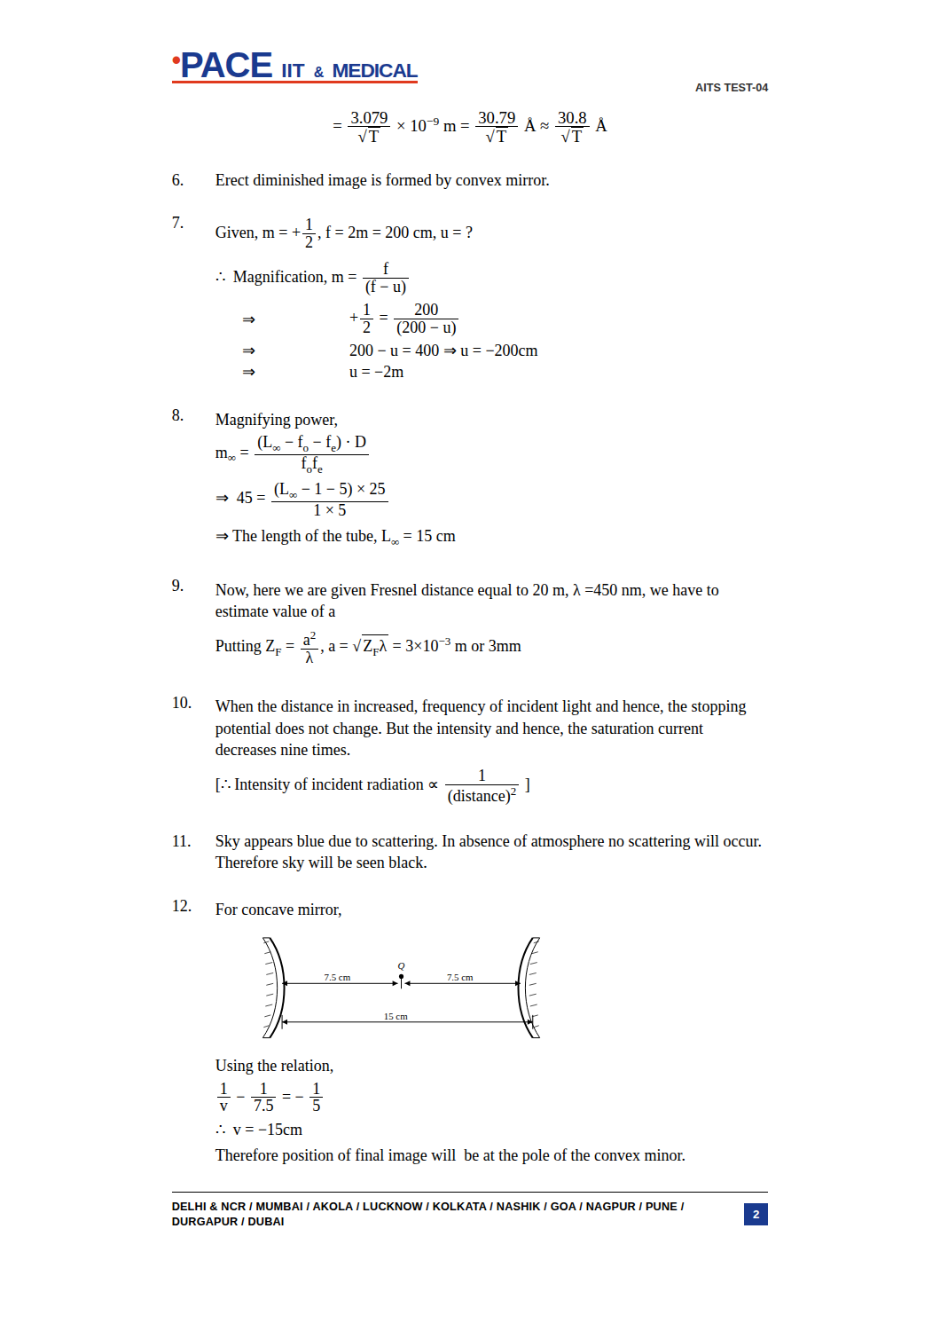•PACE IIT & MEDICAL
AITS TEST-04
= 3.079√T × 10−9 m = 30.79√T Å ≈ 30.8√T Å
6.
Erect diminished image is formed by convex mirror.
7.
Given, m = +12, f = 2m = 200 cm, u = ?
Magnification, m = f(f − u)
⇒
+12 = 200(200 − u)
⇒
200 − u = 400 ⇒ u = −200cm
⇒
u = −2m
8.
Magnifying power,
m∞ = (L∞ − fo − fe) · D fofe
⇒ 45 = (L∞ − 1 − 5) × 25 1 × 5
⇒ The length of the tube, L∞ = 15 cm
9.
Now, here we are given Fresnel distance equal to 20 m, λ =450 nm, we have to estimate value of a
Putting ZF = a2 λ, a = √ZFλ = 3×10−3 m or 3mm
10.
When the distance in increased, frequency of incident light and hence, the stopping potential does not change. But the intensity and hence, the saturation current decreases nine times.
[ Intensity of incident radiation ∝ 1(distance)2 ]
11.
Sky appears blue due to scattering. In absence of atmosphere no scattering will occur. Therefore sky will be seen black.
12.
For concave mirror,
Q 7.5 cm 7.5 cm 15 cm
Using the relation,
1 v − 17.5 = − 15
v = −15cm
Therefore position of final image will be at the pole of the convex minor.
DELHI & NCR / MUMBAI / AKOLA / LUCKNOW / KOLKATA / NASHIK / GOA / NAGPUR / PUNE / DURGAPUR / DUBAI
2